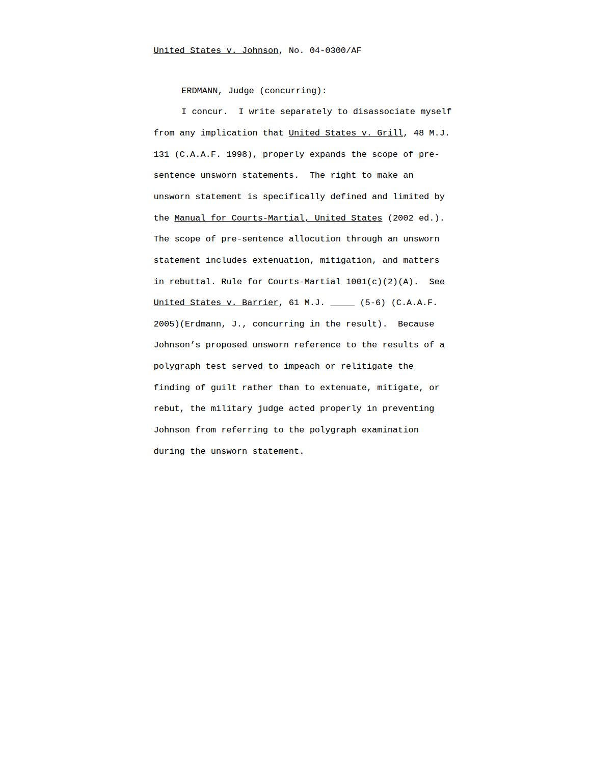United States v. Johnson, No. 04-0300/AF
ERDMANN, Judge (concurring):
I concur. I write separately to disassociate myself from any implication that United States v. Grill, 48 M.J. 131 (C.A.A.F. 1998), properly expands the scope of pre-sentence unsworn statements. The right to make an unsworn statement is specifically defined and limited by the Manual for Courts-Martial, United States (2002 ed.). The scope of pre-sentence allocution through an unsworn statement includes extenuation, mitigation, and matters in rebuttal. Rule for Courts-Martial 1001(c)(2)(A). See United States v. Barrier, 61 M.J. (5-6) (C.A.A.F. 2005)(Erdmann, J., concurring in the result). Because Johnson’s proposed unsworn reference to the results of a polygraph test served to impeach or relitigate the finding of guilt rather than to extenuate, mitigate, or rebut, the military judge acted properly in preventing Johnson from referring to the polygraph examination during the unsworn statement.